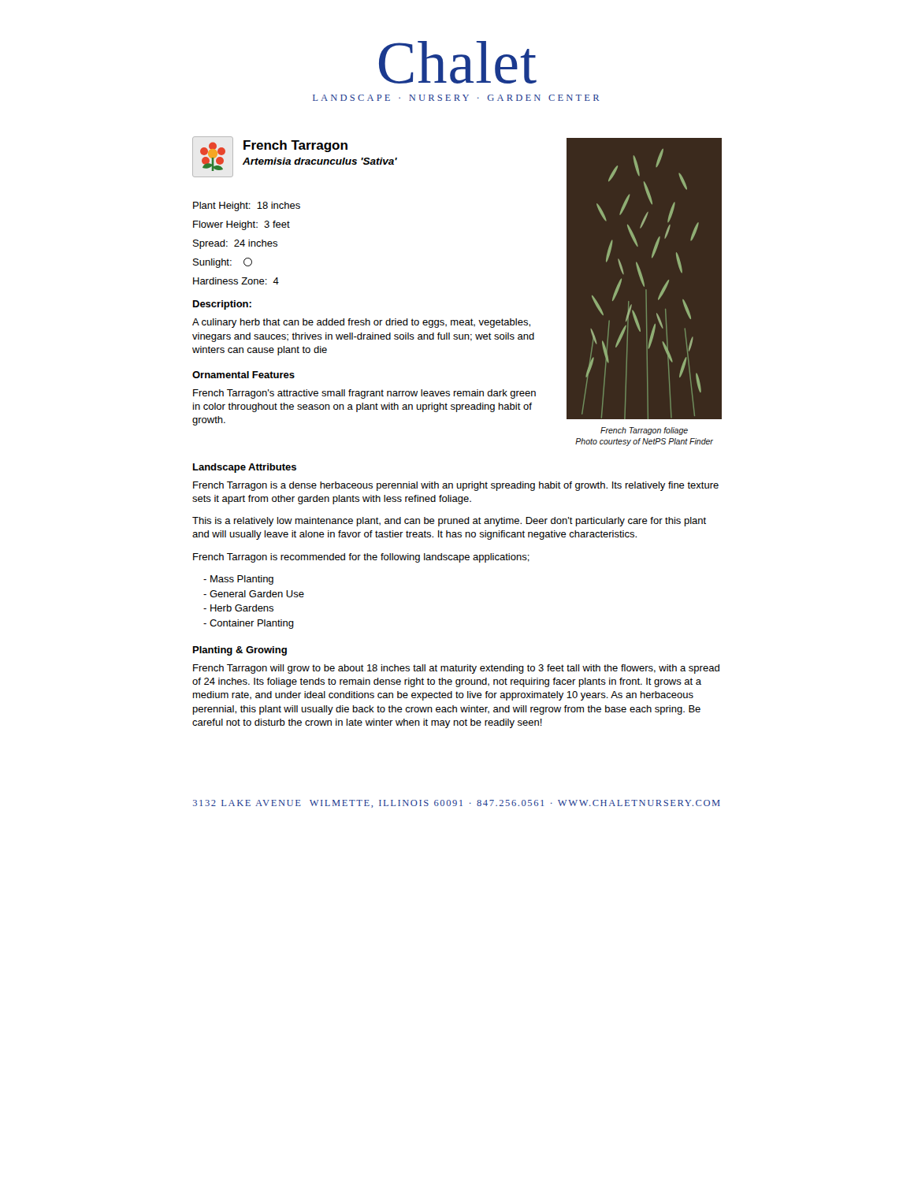Chalet
LANDSCAPE · NURSERY · GARDEN CENTER
French Tarragon
Artemisia dracunculus 'Sativa'
Plant Height: 18 inches
Flower Height: 3 feet
Spread: 24 inches
Sunlight:
Hardiness Zone: 4
Description:
A culinary herb that can be added fresh or dried to eggs, meat, vegetables, vinegars and sauces; thrives in well-drained soils and full sun; wet soils and winters can cause plant to die
Ornamental Features
French Tarragon's attractive small fragrant narrow leaves remain dark green in color throughout the season on a plant with an upright spreading habit of growth.
French Tarragon foliage
Photo courtesy of NetPS Plant Finder
Landscape Attributes
French Tarragon is a dense herbaceous perennial with an upright spreading habit of growth. Its relatively fine texture sets it apart from other garden plants with less refined foliage.
This is a relatively low maintenance plant, and can be pruned at anytime. Deer don't particularly care for this plant and will usually leave it alone in favor of tastier treats. It has no significant negative characteristics.
French Tarragon is recommended for the following landscape applications;
Mass Planting
General Garden Use
Herb Gardens
Container Planting
Planting & Growing
French Tarragon will grow to be about 18 inches tall at maturity extending to 3 feet tall with the flowers, with a spread of 24 inches. Its foliage tends to remain dense right to the ground, not requiring facer plants in front. It grows at a medium rate, and under ideal conditions can be expected to live for approximately 10 years. As an herbaceous perennial, this plant will usually die back to the crown each winter, and will regrow from the base each spring. Be careful not to disturb the crown in late winter when it may not be readily seen!
3132 LAKE AVENUE WILMETTE, ILLINOIS 60091 · 847.256.0561 · WWW.CHALETNURSERY.COM